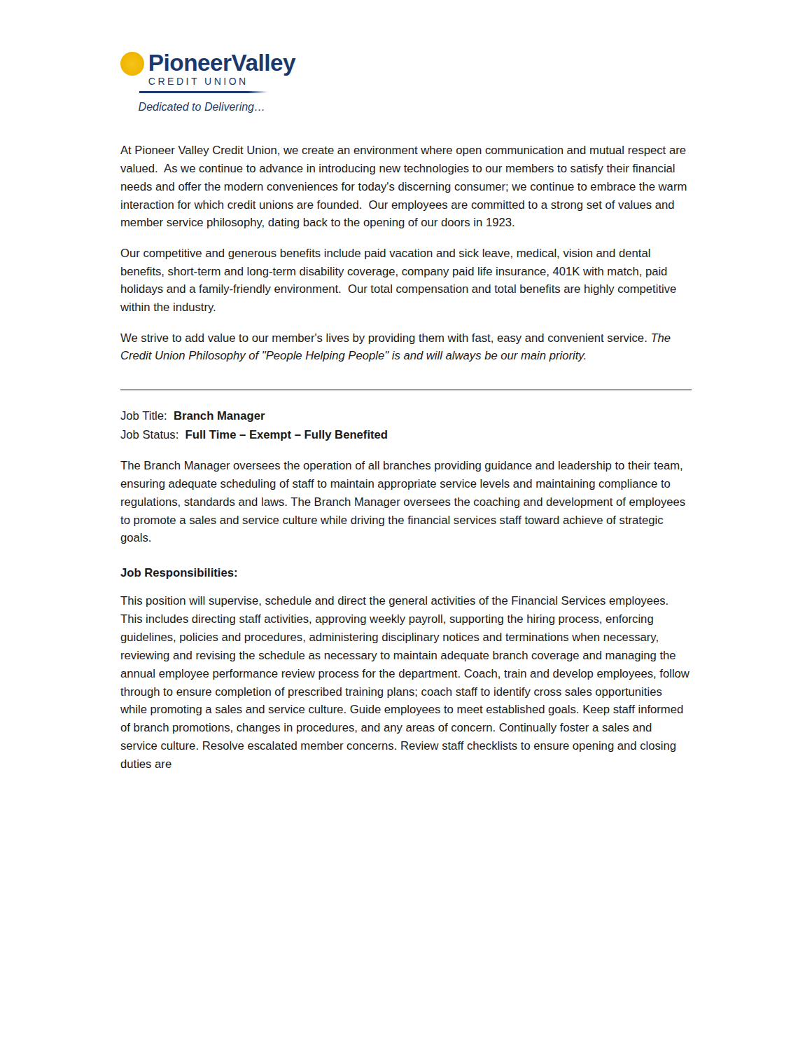Pioneer Valley
CREDIT UNION
Dedicated to Delivering…
At Pioneer Valley Credit Union, we create an environment where open communication and mutual respect are valued. As we continue to advance in introducing new technologies to our members to satisfy their financial needs and offer the modern conveniences for today's discerning consumer; we continue to embrace the warm interaction for which credit unions are founded. Our employees are committed to a strong set of values and member service philosophy, dating back to the opening of our doors in 1923.
Our competitive and generous benefits include paid vacation and sick leave, medical, vision and dental benefits, short-term and long-term disability coverage, company paid life insurance, 401K with match, paid holidays and a family-friendly environment. Our total compensation and total benefits are highly competitive within the industry.
We strive to add value to our member's lives by providing them with fast, easy and convenient service. The Credit Union Philosophy of "People Helping People" is and will always be our main priority.
Job Title: Branch Manager
Job Status: Full Time – Exempt – Fully Benefited
The Branch Manager oversees the operation of all branches providing guidance and leadership to their team, ensuring adequate scheduling of staff to maintain appropriate service levels and maintaining compliance to regulations, standards and laws. The Branch Manager oversees the coaching and development of employees to promote a sales and service culture while driving the financial services staff toward achieve of strategic goals.
Job Responsibilities:
This position will supervise, schedule and direct the general activities of the Financial Services employees. This includes directing staff activities, approving weekly payroll, supporting the hiring process, enforcing guidelines, policies and procedures, administering disciplinary notices and terminations when necessary, reviewing and revising the schedule as necessary to maintain adequate branch coverage and managing the annual employee performance review process for the department. Coach, train and develop employees, follow through to ensure completion of prescribed training plans; coach staff to identify cross sales opportunities while promoting a sales and service culture. Guide employees to meet established goals. Keep staff informed of branch promotions, changes in procedures, and any areas of concern. Continually foster a sales and service culture. Resolve escalated member concerns. Review staff checklists to ensure opening and closing duties are